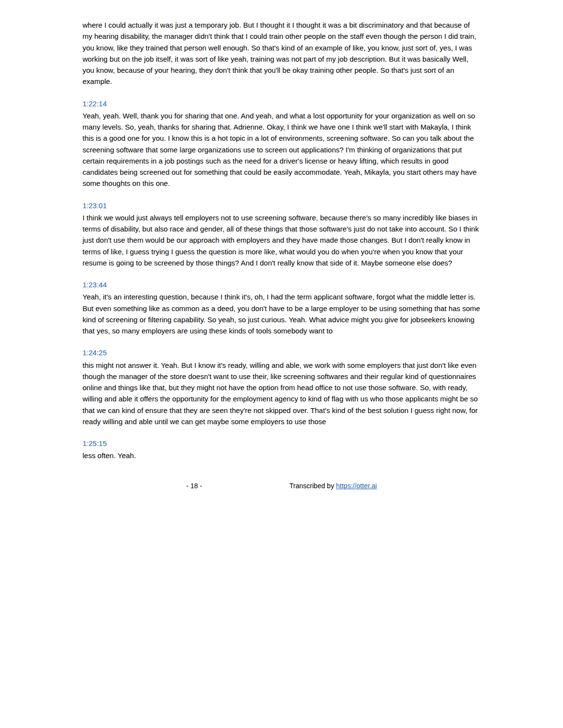where I could actually it was just a temporary job. But I thought it I thought it was a bit discriminatory and that because of my hearing disability, the manager didn't think that I could train other people on the staff even though the person I did train, you know, like they trained that person well enough. So that's kind of an example of like, you know, just sort of, yes, I was working but on the job itself, it was sort of like yeah, training was not part of my job description. But it was basically Well, you know, because of your hearing, they don't think that you'll be okay training other people. So that's just sort of an example.
1:22:14
Yeah, yeah. Well, thank you for sharing that one. And yeah, and what a lost opportunity for your organization as well on so many levels. So, yeah, thanks for sharing that. Adrienne. Okay, I think we have one I think we'll start with Makayla, I think this is a good one for you. I know this is a hot topic in a lot of environments, screening software. So can you talk about the screening software that some large organizations use to screen out applications? I'm thinking of organizations that put certain requirements in a job postings such as the need for a driver's license or heavy lifting, which results in good candidates being screened out for something that could be easily accommodate. Yeah, Mikayla, you start others may have some thoughts on this one.
1:23:01
I think we would just always tell employers not to use screening software, because there's so many incredibly like biases in terms of disability, but also race and gender, all of these things that those software's just do not take into account. So I think just don't use them would be our approach with employers and they have made those changes. But I don't really know in terms of like, I guess trying I guess the question is more like, what would you do when you're when you know that your resume is going to be screened by those things? And I don't really know that side of it. Maybe someone else does?
1:23:44
Yeah, it's an interesting question, because I think it's, oh, I had the term applicant software, forgot what the middle letter is. But even something like as common as a deed, you don't have to be a large employer to be using something that has some kind of screening or filtering capability. So yeah, so just curious. Yeah. What advice might you give for jobseekers knowing that yes, so many employers are using these kinds of tools somebody want to
1:24:25
this might not answer it. Yeah. But I know it's ready, willing and able, we work with some employers that just don't like even though the manager of the store doesn't want to use their, like screening softwares and their regular kind of questionnaires online and things like that, but they might not have the option from head office to not use those software. So, with ready, willing and able it offers the opportunity for the employment agency to kind of flag with us who those applicants might be so that we can kind of ensure that they are seen they're not skipped over. That's kind of the best solution I guess right now, for ready willing and able until we can get maybe some employers to use those
1:25:15
less often. Yeah.
- 18 - Transcribed by https://otter.ai